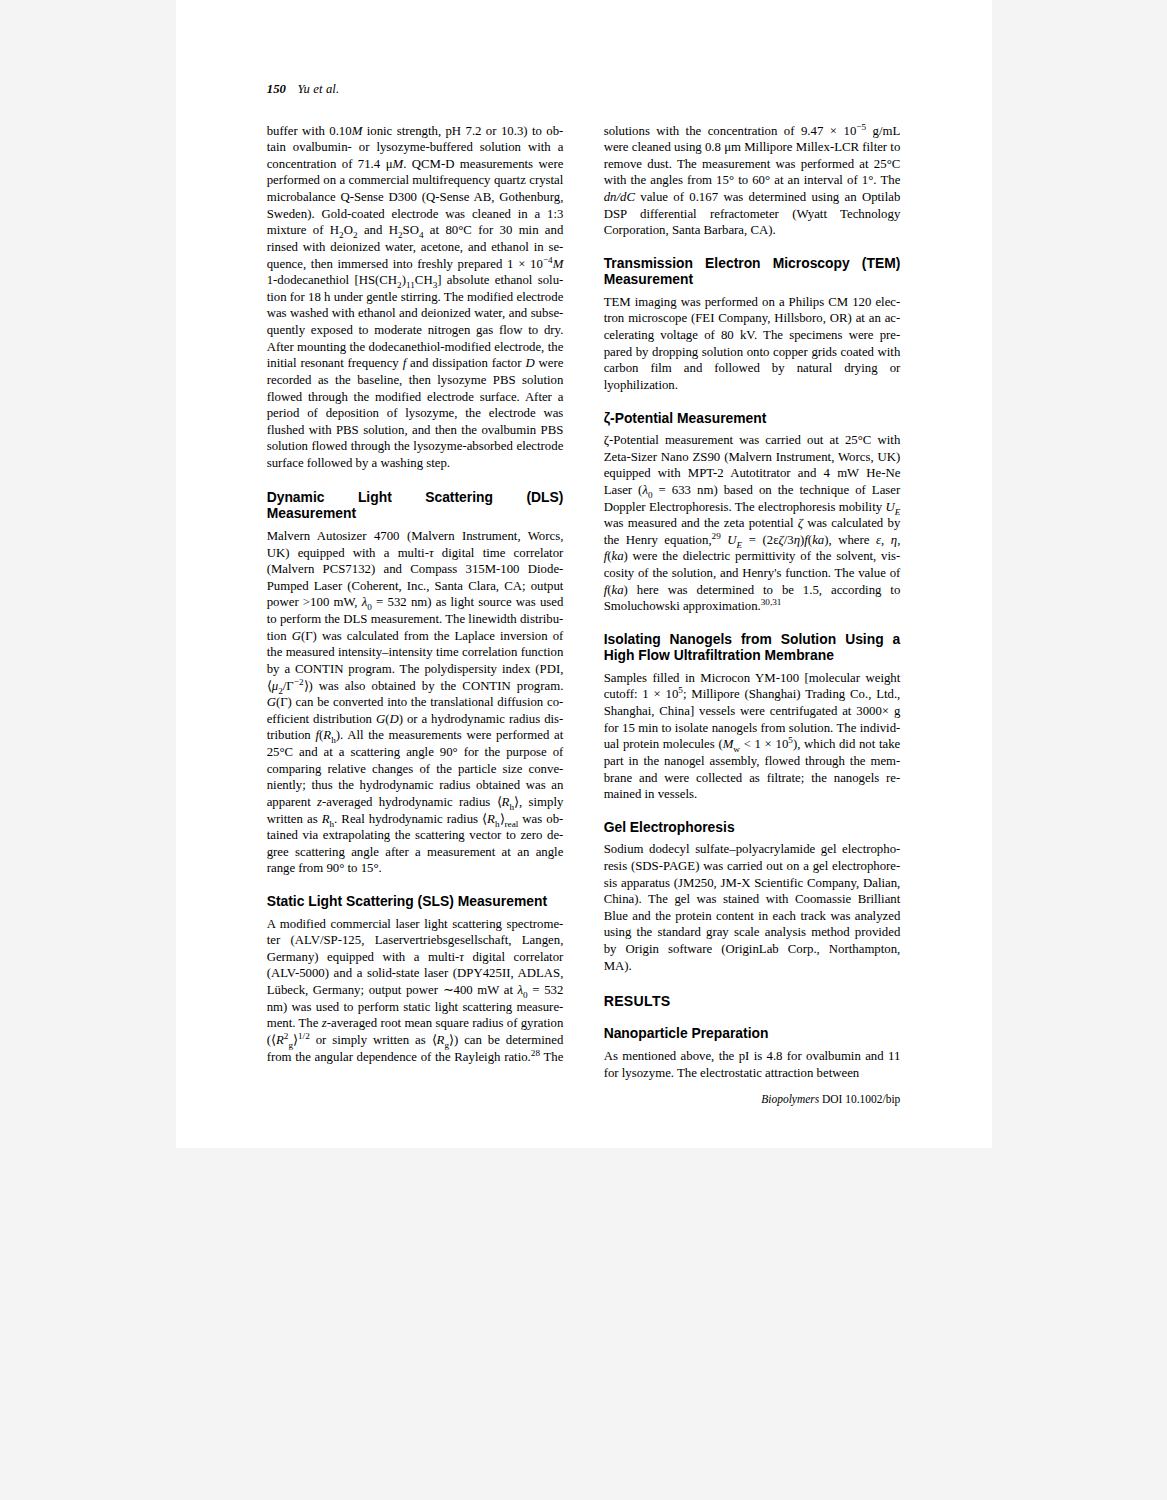150 Yu et al.
buffer with 0.10M ionic strength, pH 7.2 or 10.3) to obtain ovalbumin- or lysozyme-buffered solution with a concentration of 71.4 μM. QCM-D measurements were performed on a commercial multifrequency quartz crystal microbalance Q-Sense D300 (Q-Sense AB, Gothenburg, Sweden). Gold-coated electrode was cleaned in a 1:3 mixture of H2O2 and H2SO4 at 80°C for 30 min and rinsed with deionized water, acetone, and ethanol in sequence, then immersed into freshly prepared 1 × 10−4M 1-dodecanethiol [HS(CH2)11CH3] absolute ethanol solution for 18 h under gentle stirring. The modified electrode was washed with ethanol and deionized water, and subsequently exposed to moderate nitrogen gas flow to dry. After mounting the dodecanethiol-modified electrode, the initial resonant frequency f and dissipation factor D were recorded as the baseline, then lysozyme PBS solution flowed through the modified electrode surface. After a period of deposition of lysozyme, the electrode was flushed with PBS solution, and then the ovalbumin PBS solution flowed through the lysozyme-absorbed electrode surface followed by a washing step.
Dynamic Light Scattering (DLS) Measurement
Malvern Autosizer 4700 (Malvern Instrument, Worcs, UK) equipped with a multi-τ digital time correlator (Malvern PCS7132) and Compass 315M-100 Diode-Pumped Laser (Coherent, Inc., Santa Clara, CA; output power >100 mW, λ0 = 532 nm) as light source was used to perform the DLS measurement. The linewidth distribution G(Γ) was calculated from the Laplace inversion of the measured intensity–intensity time correlation function by a CONTIN program. The polydispersity index (PDI, ⟨μ2/Γ−2⟩) was also obtained by the CONTIN program. G(Γ) can be converted into the translational diffusion coefficient distribution G(D) or a hydrodynamic radius distribution f(Rh). All the measurements were performed at 25°C and at a scattering angle 90° for the purpose of comparing relative changes of the particle size conveniently; thus the hydrodynamic radius obtained was an apparent z-averaged hydrodynamic radius ⟨Rh⟩, simply written as Rh. Real hydrodynamic radius ⟨Rh⟩real was obtained via extrapolating the scattering vector to zero degree scattering angle after a measurement at an angle range from 90° to 15°.
Static Light Scattering (SLS) Measurement
A modified commercial laser light scattering spectrometer (ALV/SP-125, Laservertriebsgesellschaft, Langen, Germany) equipped with a multi-τ digital correlator (ALV-5000) and a solid-state laser (DPY425II, ADLAS, Lübeck, Germany; output power ∼400 mW at λ0 = 532 nm) was used to perform static light scattering measurement. The z-averaged root mean square radius of gyration (⟨R2g⟩1/2 or simply written as ⟨Rg⟩) can be determined from the angular dependence of the Rayleigh ratio.28 The solutions with the concentration of 9.47 × 10−5 g/mL were cleaned using 0.8 μm Millipore Millex-LCR filter to remove dust. The measurement was performed at 25°C with the angles from 15° to 60° at an interval of 1°. The dn/dC value of 0.167 was determined using an Optilab DSP differential refractometer (Wyatt Technology Corporation, Santa Barbara, CA).
Transmission Electron Microscopy (TEM) Measurement
TEM imaging was performed on a Philips CM 120 electron microscope (FEI Company, Hillsboro, OR) at an accelerating voltage of 80 kV. The specimens were prepared by dropping solution onto copper grids coated with carbon film and followed by natural drying or lyophilization.
ζ-Potential Measurement
ζ-Potential measurement was carried out at 25°C with Zeta-Sizer Nano ZS90 (Malvern Instrument, Worcs, UK) equipped with MPT-2 Autotitrator and 4 mW He-Ne Laser (λ0 = 633 nm) based on the technique of Laser Doppler Electrophoresis. The electrophoresis mobility UE was measured and the zeta potential ζ was calculated by the Henry equation,29 UE = (2εζ/3η)f(ka), where ε, η, f(ka) were the dielectric permittivity of the solvent, viscosity of the solution, and Henry's function. The value of f(ka) here was determined to be 1.5, according to Smoluchowski approximation.30,31
Isolating Nanogels from Solution Using a High Flow Ultrafiltration Membrane
Samples filled in Microcon YM-100 [molecular weight cutoff: 1 × 105; Millipore (Shanghai) Trading Co., Ltd., Shanghai, China] vessels were centrifugated at 3000× g for 15 min to isolate nanogels from solution. The individual protein molecules (Mw < 1 × 105), which did not take part in the nanogel assembly, flowed through the membrane and were collected as filtrate; the nanogels remained in vessels.
Gel Electrophoresis
Sodium dodecyl sulfate–polyacrylamide gel electrophoresis (SDS-PAGE) was carried out on a gel electrophoresis apparatus (JM250, JM-X Scientific Company, Dalian, China). The gel was stained with Coomassie Brilliant Blue and the protein content in each track was analyzed using the standard gray scale analysis method provided by Origin software (OriginLab Corp., Northampton, MA).
RESULTS
Nanoparticle Preparation
As mentioned above, the pI is 4.8 for ovalbumin and 11 for lysozyme. The electrostatic attraction between
Biopolymers DOI 10.1002/bip